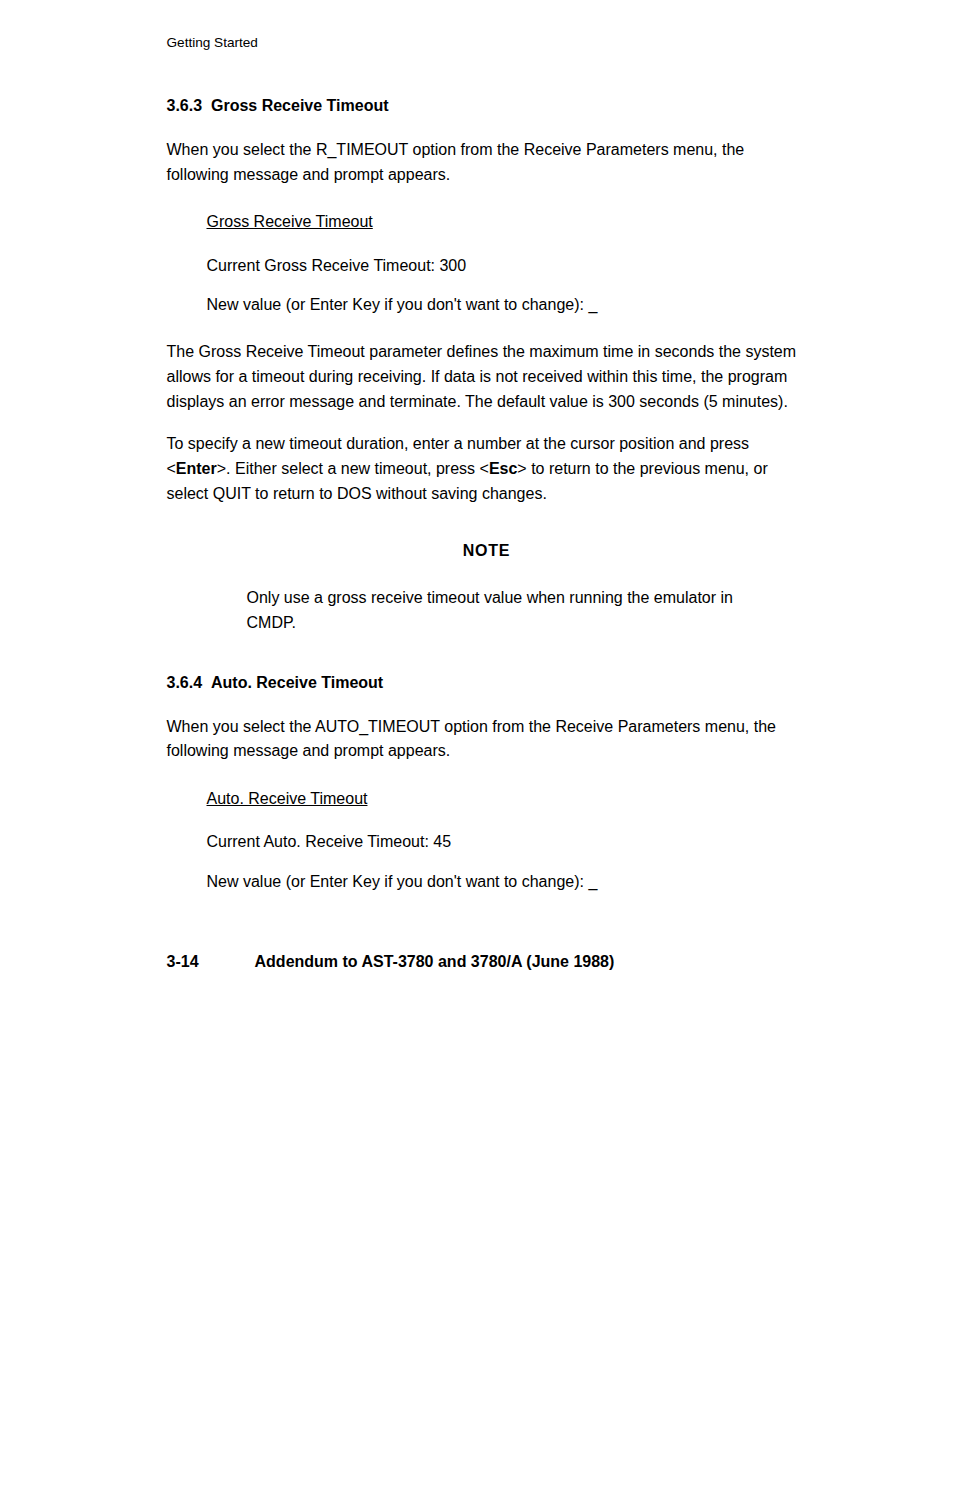Getting Started
3.6.3 Gross Receive Timeout
When you select the R_TIMEOUT option from the Receive Parameters menu, the following message and prompt appears.
Gross Receive Timeout
Current Gross Receive Timeout: 300
New value (or Enter Key if you don't want to change): _
The Gross Receive Timeout parameter defines the maximum time in seconds the system allows for a timeout during receiving. If data is not received within this time, the program displays an error message and terminate. The default value is 300 seconds (5 minutes).
To specify a new timeout duration, enter a number at the cursor position and press <Enter>. Either select a new timeout, press <Esc> to return to the previous menu, or select QUIT to return to DOS without saving changes.
NOTE
Only use a gross receive timeout value when running the emulator in CMDP.
3.6.4 Auto. Receive Timeout
When you select the AUTO_TIMEOUT option from the Receive Parameters menu, the following message and prompt appears.
Auto. Receive Timeout
Current Auto. Receive Timeout: 45
New value (or Enter Key if you don't want to change): _
3-14 Addendum to AST-3780 and 3780/A (June 1988)